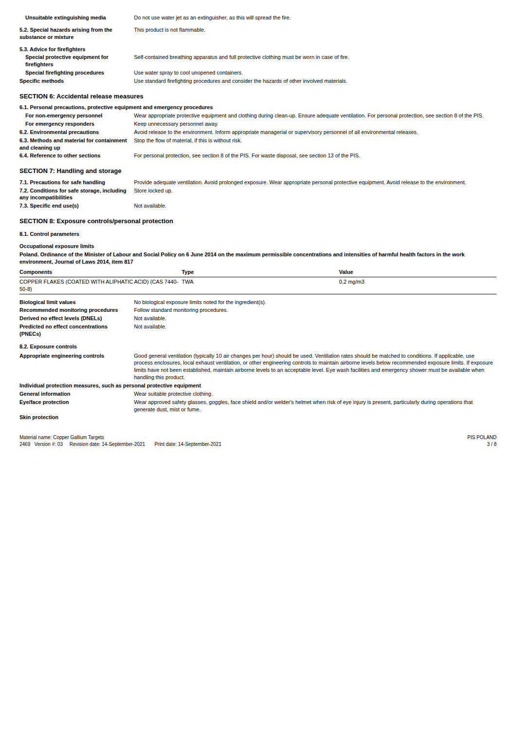| Unsuitable extinguishing media | Do not use water jet as an extinguisher, as this will spread the fire. |
| 5.2. Special hazards arising from the substance or mixture | This product is not flammable. |
| 5.3. Advice for firefighters | |
| Special protective equipment for firefighters | Self-contained breathing apparatus and full protective clothing must be worn in case of fire. |
| Special firefighting procedures | Use water spray to cool unopened containers. |
| Specific methods | Use standard firefighting procedures and consider the hazards of other involved materials. |
SECTION 6: Accidental release measures
| 6.1. Personal precautions, protective equipment and emergency procedures |
| For non-emergency personnel | Wear appropriate protective equipment and clothing during clean-up. Ensure adequate ventilation. For personal protection, see section 8 of the PIS. |
| For emergency responders | Keep unnecessary personnel away. |
| 6.2. Environmental precautions | Avoid release to the environment. Inform appropriate managerial or supervisory personnel of all environmental releases. |
| 6.3. Methods and material for containment and cleaning up | Stop the flow of material, if this is without risk. |
| 6.4. Reference to other sections | For personal protection, see section 8 of the PIS. For waste disposal, see section 13 of the PIS. |
SECTION 7: Handling and storage
| 7.1. Precautions for safe handling | Provide adequate ventilation. Avoid prolonged exposure. Wear appropriate personal protective equipment. Avoid release to the environment. |
| 7.2. Conditions for safe storage, including any incompatibilities | Store locked up. |
| 7.3. Specific end use(s) | Not available. |
SECTION 8: Exposure controls/personal protection
8.1. Control parameters
Occupational exposure limits
Poland. Ordinance of the Minister of Labour and Social Policy on 6 June 2014 on the maximum permissible concentrations and intensities of harmful health factors in the work environment, Journal of Laws 2014, item 817
| Components | Type | Value |
| COPPER FLAKES (COATED WITH ALIPHATIC ACID) (CAS 7440-50-8) | TWA | 0,2 mg/m3 |
| Biological limit values | No biological exposure limits noted for the ingredient(s). |
| Recommended monitoring procedures | Follow standard monitoring procedures. |
| Derived no effect levels (DNELs) | Not available. |
| Predicted no effect concentrations (PNECs) | Not available. |
8.2. Exposure controls
| Appropriate engineering controls | Good general ventilation (typically 10 air changes per hour) should be used. Ventilation rates should be matched to conditions. If applicable, use process enclosures, local exhaust ventilation, or other engineering controls to maintain airborne levels below recommended exposure limits. If exposure limits have not been established, maintain airborne levels to an acceptable level. Eye wash facilities and emergency shower must be available when handling this product. |
| Individual protection measures, such as personal protective equipment |
| General information | Wear suitable protective clothing. |
| Eye/face protection | Wear approved safety glasses, goggles, face shield and/or welder's helmet when risk of eye injury is present, particularly during operations that generate dust, mist or fume. |
| Skin protection | |
Material name: Copper Gallium Targets
PIS POLAND
2469 Version #: 03 Revision date: 14-September-2021 Print date: 14-September-2021
3 / 8